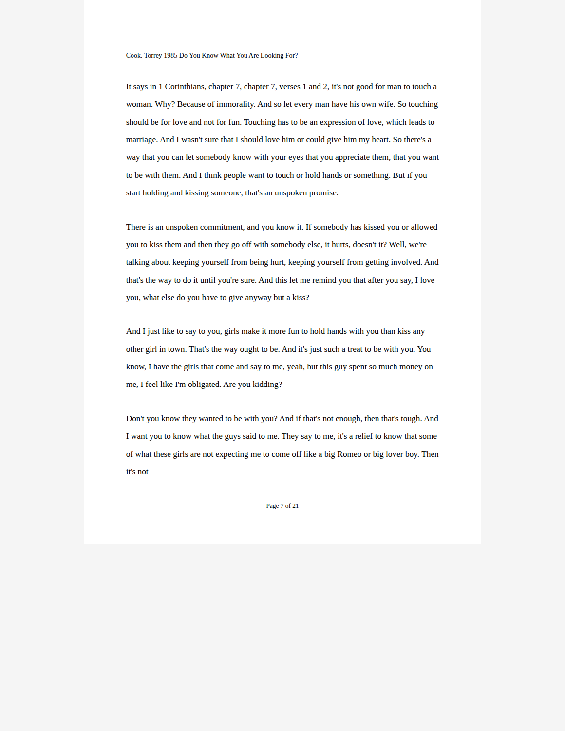Cook. Torrey 1985 Do You Know What You Are Looking For?
It says in 1 Corinthians, chapter 7, chapter 7, verses 1 and 2, it's not good for man to touch a woman. Why? Because of immorality. And so let every man have his own wife. So touching should be for love and not for fun. Touching has to be an expression of love, which leads to marriage. And I wasn't sure that I should love him or could give him my heart. So there's a way that you can let somebody know with your eyes that you appreciate them, that you want to be with them. And I think people want to touch or hold hands or something. But if you start holding and kissing someone, that's an unspoken promise.
There is an unspoken commitment, and you know it. If somebody has kissed you or allowed you to kiss them and then they go off with somebody else, it hurts, doesn't it? Well, we're talking about keeping yourself from being hurt, keeping yourself from getting involved. And that's the way to do it until you're sure. And this let me remind you that after you say, I love you, what else do you have to give anyway but a kiss?
And I just like to say to you, girls make it more fun to hold hands with you than kiss any other girl in town. That's the way ought to be. And it's just such a treat to be with you. You know, I have the girls that come and say to me, yeah, but this guy spent so much money on me, I feel like I'm obligated. Are you kidding?
Don't you know they wanted to be with you? And if that's not enough, then that's tough. And I want you to know what the guys said to me. They say to me, it's a relief to know that some of what these girls are not expecting me to come off like a big Romeo or big lover boy. Then it's not
Page 7 of 21